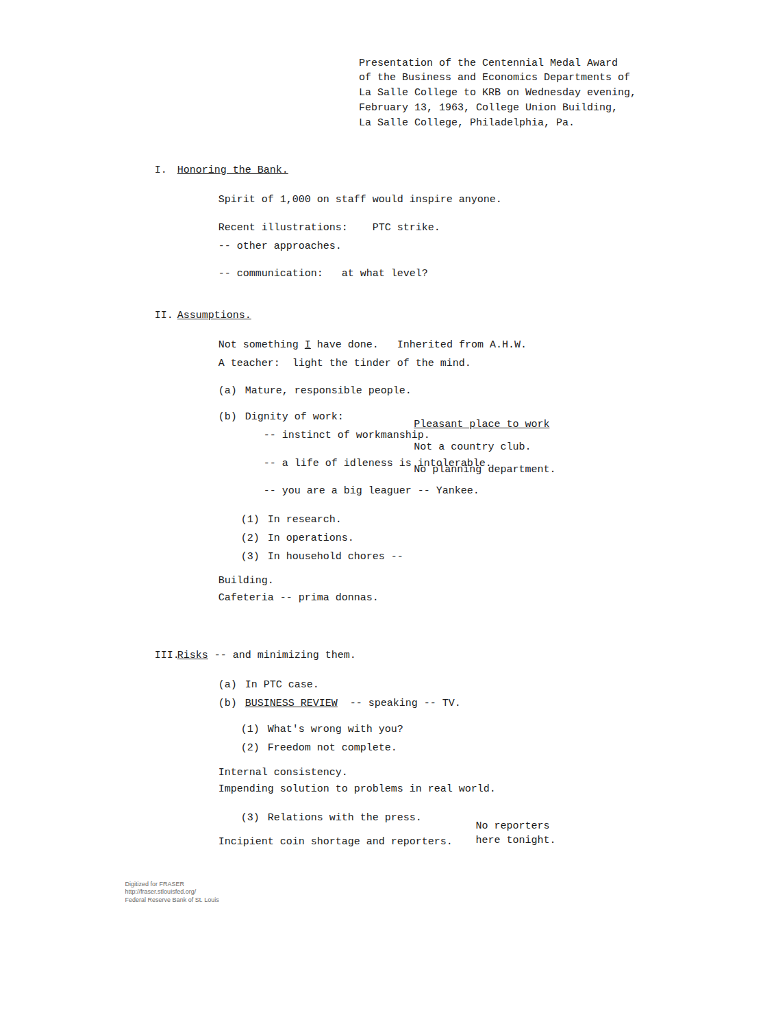Presentation of the Centennial Medal Award
of the Business and Economics Departments of
La Salle College to KRB on Wednesday evening,
February 13, 1963, College Union Building,
La Salle College, Philadelphia, Pa.
I. Honoring the Bank.
Spirit of 1,000 on staff would inspire anyone.
Recent illustrations: PTC strike.
-- other approaches.
-- communication: at what level?
II. Assumptions.
Not something I have done. Inherited from A.H.W.
A teacher: light the tinder of the mind.
(a) Mature, responsible people.
(b) Dignity of work:
-- instinct of workmanship.
-- a life of idleness is intolerable.
-- you are a big leaguer -- Yankee.
(1) In research.
(2) In operations.
(3) In household chores --
Building.
Cafeteria -- prima donnas.
Pleasant place to work
Not a country club.
No planning department.
III. Risks -- and minimizing them.
(a) In PTC case.
(b) BUSINESS REVIEW -- speaking -- TV.
(1) What's wrong with you?
(2) Freedom not complete.
Internal consistency.
Impending solution to problems in real world.
(3) Relations with the press.
Incipient coin shortage and reporters.
No reporters
here tonight.
Digitized for FRASER
http://fraser.stlouisfed.org/
Federal Reserve Bank of St. Louis